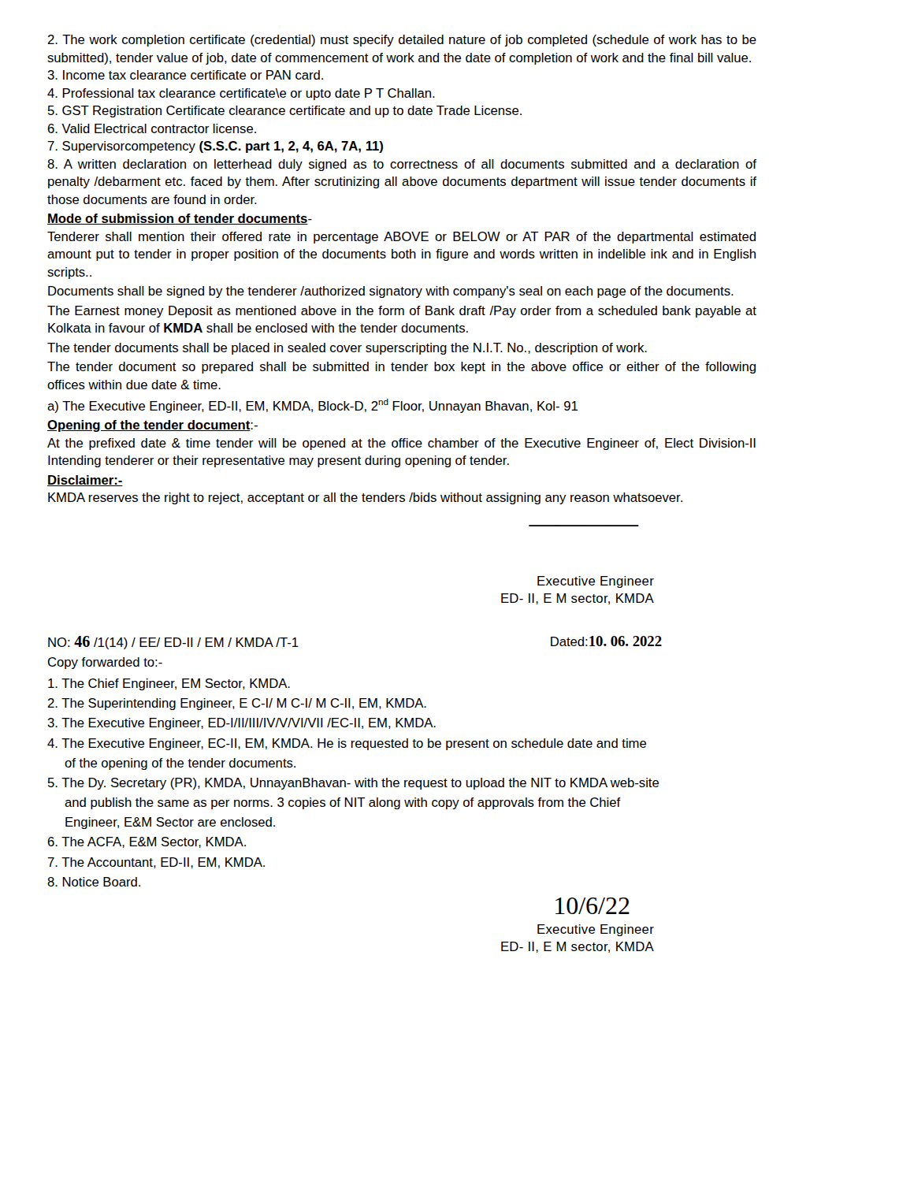2. The work completion certificate (credential) must specify detailed nature of job completed (schedule of work has to be submitted), tender value of job, date of commencement of work and the date of completion of work and the final bill value.
3. Income tax clearance certificate or PAN card.
4. Professional tax clearance certificate\e or upto date P T Challan.
5. GST Registration Certificate clearance certificate and up to date Trade License.
6. Valid Electrical contractor license.
7. Supervisorcompetency (S.S.C. part 1, 2, 4, 6A, 7A, 11)
8. A written declaration on letterhead duly signed as to correctness of all documents submitted and a declaration of penalty /debarment etc. faced by them. After scrutinizing all above documents department will issue tender documents if those documents are found in order.
Mode of submission of tender documents-
Tenderer shall mention their offered rate in percentage ABOVE or BELOW or AT PAR of the departmental estimated amount put to tender in proper position of the documents both in figure and words written in indelible ink and in English scripts..
Documents shall be signed by the tenderer /authorized signatory with company's seal on each page of the documents.
The Earnest money Deposit as mentioned above in the form of Bank draft /Pay order from a scheduled bank payable at Kolkata in favour of KMDA shall be enclosed with the tender documents.
The tender documents shall be placed in sealed cover superscripting the N.I.T. No., description of work.
The tender document so prepared shall be submitted in tender box kept in the above office or either of the following offices within due date & time.
a) The Executive Engineer, ED-II, EM, KMDA, Block-D, 2nd Floor, Unnayan Bhavan, Kol- 91
Opening of the tender document:-
At the prefixed date & time tender will be opened at the office chamber of the Executive Engineer of, Elect Division-II Intending tenderer or their representative may present during opening of tender.
Disclaimer:-
KMDA reserves the right to reject, acceptant or all the tenders /bids without assigning any reason whatsoever.
————
Executive Engineer
ED- II, E M sector, KMDA
NO: 46 /1(14) / EE/ ED-II / EM / KMDA /T-1 Dated:10. 06. 2022
Copy forwarded to:-
1. The Chief Engineer, EM Sector, KMDA.
2. The Superintending Engineer, E C-I/ M C-I/ M C-II, EM, KMDA.
3. The Executive Engineer, ED-I/II/III/IV/V/VI/VII /EC-II, EM, KMDA.
4. The Executive Engineer, EC-II, EM, KMDA. He is requested to be present on schedule date and time
of the opening of the tender documents.
5. The Dy. Secretary (PR), KMDA, UnnayanBhavan- with the request to upload the NIT to KMDA web-site
and publish the same as per norms. 3 copies of NIT along with copy of approvals from the Chief
Engineer, E&M Sector are enclosed.
6. The ACFA, E&M Sector, KMDA.
7. The Accountant, ED-II, EM, KMDA.
8. Notice Board.
10/6/22
Executive Engineer
ED- II, E M sector, KMDA